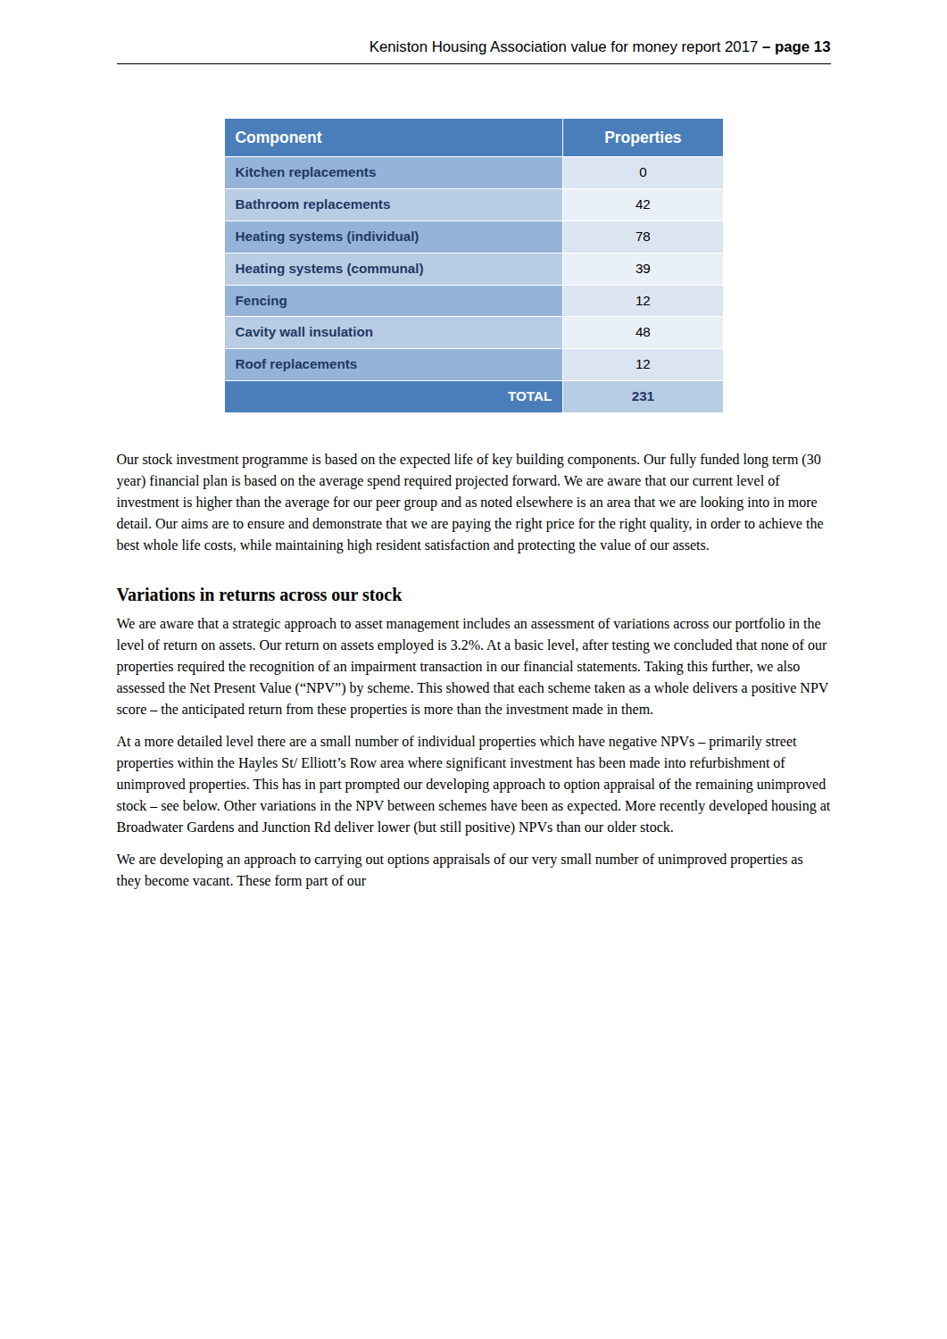Keniston Housing Association value for money report 2017 – page 13
| Component | Properties |
| --- | --- |
| Kitchen replacements | 0 |
| Bathroom replacements | 42 |
| Heating systems (individual) | 78 |
| Heating systems (communal) | 39 |
| Fencing | 12 |
| Cavity wall insulation | 48 |
| Roof replacements | 12 |
| TOTAL | 231 |
Our stock investment programme is based on the expected life of key building components. Our fully funded long term (30 year) financial plan is based on the average spend required projected forward. We are aware that our current level of investment is higher than the average for our peer group and as noted elsewhere is an area that we are looking into in more detail. Our aims are to ensure and demonstrate that we are paying the right price for the right quality, in order to achieve the best whole life costs, while maintaining high resident satisfaction and protecting the value of our assets.
Variations in returns across our stock
We are aware that a strategic approach to asset management includes an assessment of variations across our portfolio in the level of return on assets. Our return on assets employed is 3.2%. At a basic level, after testing we concluded that none of our properties required the recognition of an impairment transaction in our financial statements. Taking this further, we also assessed the Net Present Value (“NPV”) by scheme. This showed that each scheme taken as a whole delivers a positive NPV score – the anticipated return from these properties is more than the investment made in them.
At a more detailed level there are a small number of individual properties which have negative NPVs – primarily street properties within the Hayles St/ Elliott’s Row area where significant investment has been made into refurbishment of unimproved properties. This has in part prompted our developing approach to option appraisal of the remaining unimproved stock – see below. Other variations in the NPV between schemes have been as expected. More recently developed housing at Broadwater Gardens and Junction Rd deliver lower (but still positive) NPVs than our older stock.
We are developing an approach to carrying out options appraisals of our very small number of unimproved properties as they become vacant. These form part of our